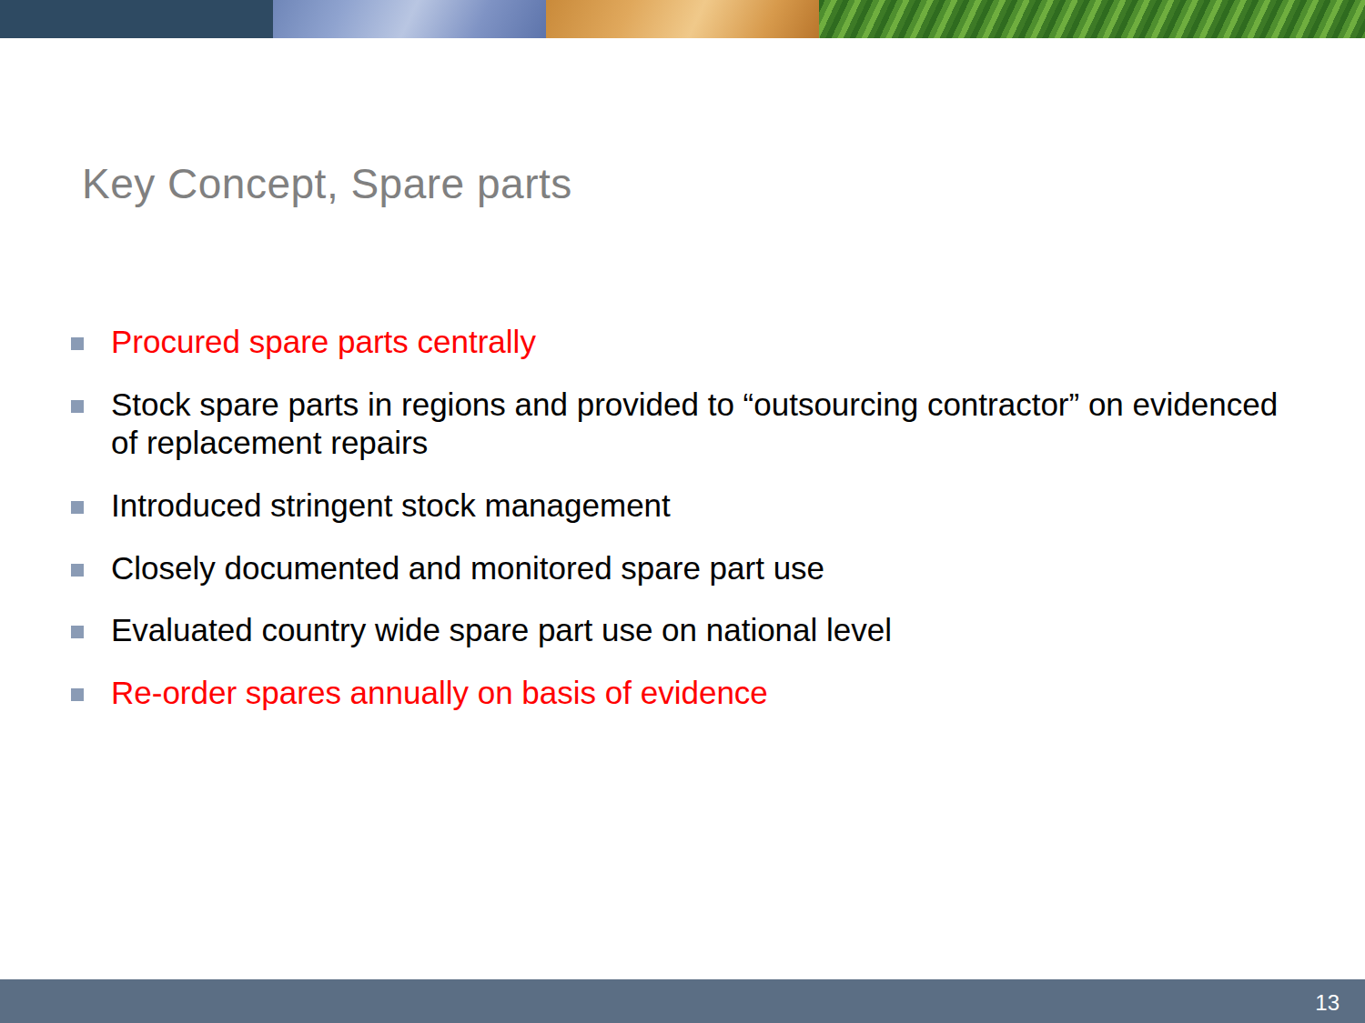Key Concept, Spare parts
Procured spare parts centrally
Stock spare parts in regions and provided to “outsourcing contractor” on evidenced of replacement repairs
Introduced stringent stock management
Closely documented and monitored spare part use
Evaluated country wide spare part use on national level
Re-order spares annually on basis of evidence
13